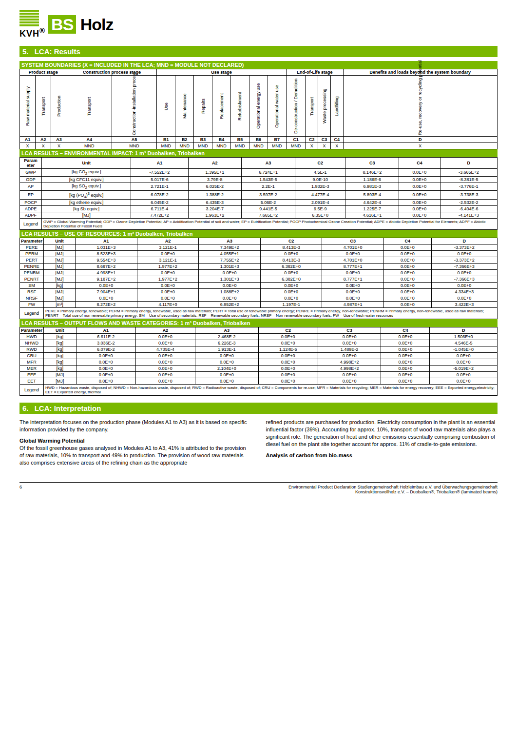KVH®
BS Holz
5. LCA: Results
SYSTEM BOUNDARIES (X = INCLUDED IN THE LCA; MND = MODULE NOT DECLARED)
| Product stage | Construction process stage | Use stage | End-of-Life stage | Benefits and loads beyond the system boundary |
| --- | --- | --- | --- | --- |
| Raw material supply | Transport | Production | Transport | Construction-installation process | Use | Maintenance | Repairs | Replacement | Refurbishment | Operational energy use | Operational water use | De-construction / Demolition | Transport | Waste processing | Landfilling | Re-use, recovery or recycling potential |
| A1 | A2 | A3 | A4 | A5 | B1 | B2 | B3 | B4 | B5 | B6 | B7 | C1 | C2 | C3 | C4 | D |
| X | X | X | MND | MND | MND | MND | MND | MND | MND | MND | MND | MND | X | X | X | X |
LCA RESULTS – ENVIRONMENTAL IMPACT: 1 m³ Duobalken, Triobalken
| Param eter | Unit | A1 | A2 | A3 | C2 | C3 | C4 | D |
| GWP | [kg CO 2 equiv.] | -7.552E+2 | 1.395E+1 | 6.724E+1 | 4.5E-1 | 8.146E+2 | 0.0E+0 | -3.665E+2 |
| ODP | [kg CFC11 equiv.] | 5.017E-6 | 3.79E-8 | 1.543E-5 | 9.0E-10 | 1.186E-6 | 0.0E+0 | -8.381E-5 |
| AP | [kg SO 2 equiv.] | 2.721E-1 | 6.025E-2 | 2.2E-1 | 1.932E-3 | 6.981E-3 | 0.0E+0 | -3.776E-1 |
| EP | [kg (PO 4 ) 3 equiv.] | 6.078E-2 | 1.388E-2 | 3.597E-2 | 4.477E-4 | 5.893E-4 | 0.0E+0 | -3.738E-3 |
| POCP | [kg ethene equiv.] | 6.045E-2 | 6.435E-3 | 5.06E-2 | 2.091E-4 | 4.642E-4 | 0.0E+0 | -2.532E-2 |
| ADPE | [kg Sb equiv.] | 6.711E-4 | 3.204E-7 | 9.441E-5 | 9.5E-9 | 1.225E-7 | 0.0E+0 | -6.404E-6 |
| ADPF | [MJ] | 7.472E+2 | 1.963E+2 | 7.665E+2 | 6.35E+0 | 4.616E+1 | 0.0E+0 | -4.141E+3 |
| Legend | GWP = Global Warming Potential; ODP = Ozone Depletion Potential; AP = Acidification Potential of soil and water; EP = Eutrification Potential; POCP Photochemical Ozone Creation Potential; ADPE = Abiotic Depletion Potential for Elements; ADPF = Abiotic Depletion Potential of Fossil Fuels |
LCA RESULTS – USE OF RESOURCES: 1 m³ Duobalken, Triobalken
| Parameter | Unit | A1 | A2 | A3 | C2 | C3 | C4 | D |
| PERE | [MJ] | 1.031E+3 | 3.121E-1 | 7.349E+2 | 8.413E-3 | 4.701E+0 | 0.0E+0 | -3.373E+2 |
| PERM | [MJ] | 8.523E+3 | 0.0E+0 | 4.055E+1 | 0.0E+0 | 0.0E+0 | 0.0E+0 | 0.0E+0 |
| PERT | [MJ] | 9.554E+3 | 3.121E-1 | 7.755E+2 | 8.413E-3 | 4.701E+0 | 0.0E+0 | -3.373E+2 |
| PENRE | [MJ] | 8.687E+2 | 1.977E+2 | 1.301E+3 | 6.382E+0 | 8.777E+1 | 0.0E+0 | -7.366E+3 |
| PENRM | [MJ] | 4.998E+1 | 0.0E+0 | 0.0E+0 | 0.0E+0 | 0.0E+0 | 0.0E+0 | 0.0E+0 |
| PENRT | [MJ] | 9.187E+2 | 1.977E+2 | 1.301E+3 | 6.382E+0 | 8.777E+1 | 0.0E+0 | -7.366E+3 |
| SM | [kg] | 0.0E+0 | 0.0E+0 | 0.0E+0 | 0.0E+0 | 0.0E+0 | 0.0E+0 | 0.0E+0 |
| RSF | [MJ] | 7.904E+1 | 0.0E+0 | 1.088E+2 | 0.0E+0 | 0.0E+0 | 0.0E+0 | 4.334E+3 |
| NRSF | [MJ] | 0.0E+0 | 0.0E+0 | 0.0E+0 | 0.0E+0 | 0.0E+0 | 0.0E+0 | 0.0E+0 |
| FW | [m³] | 8.272E+2 | 4.117E+0 | 6.952E+2 | 1.197E-1 | 4.987E+1 | 0.0E+0 | 3.422E+3 |
| Legend | PERE = Primary energy, renewable; PERM = Primary energy, renewable, used as raw materials; PERT = Total use of renewable primary energy; PENRE = Primary energy, non-renewable; PENRM = Primary energy, non-renewable, used as raw materials; PENRT = Total use of non-renewable primary energy; SM = Use of secondary materials; RSF = Renewable secondary fuels; NRSF = Non-renewable secondary fuels; FW = Use of fresh water resources |
LCA RESULTS – OUTPUT FLOWS AND WASTE CATEGORIES: 1 m³ Duobalken, Triobalken
| Parameter | Unit | A1 | A2 | A3 | C2 | C3 | C4 | D |
| HWD | [kg] | 6.611E-2 | 0.0E+0 | 2.468E-2 | 0.0E+0 | 0.0E+0 | 0.0E+0 | 1.506E+0 |
| NHWD | [kg] | 3.036E-2 | 0.0E+0 | 6.226E-3 | 0.0E+0 | 0.0E+0 | 0.0E+0 | 4.546E-5 |
| RWD | [kg] | 6.079E-2 | 4.735E-4 | 1.913E-1 | 1.124E-5 | 1.489E-2 | 0.0E+0 | -1.045E+0 |
| CRU | [kg] | 0.0E+0 | 0.0E+0 | 0.0E+0 | 0.0E+0 | 0.0E+0 | 0.0E+0 | 0.0E+0 |
| MFR | [kg] | 0.0E+0 | 0.0E+0 | 0.0E+0 | 0.0E+0 | 4.998E+2 | 0.0E+0 | 0.0E+0 |
| MER | [kg] | 0.0E+0 | 0.0E+0 | 2.104E+0 | 0.0E+0 | 4.998E+2 | 0.0E+0 | -5.019E+2 |
| EEE | [MJ] | 0.0E+0 | 0.0E+0 | 0.0E+0 | 0.0E+0 | 0.0E+0 | 0.0E+0 | 0.0E+0 |
| EET | [MJ] | 0.0E+0 | 0.0E+0 | 0.0E+0 | 0.0E+0 | 0.0E+0 | 0.0E+0 | 0.0E+0 |
| Legend | HWD = Hazardous waste, disposed of; NHWD = Non-hazardous waste, disposed of; RWD = Radioactive waste, disposed of; CRU = Components for re-use; MFR = Materials for recycling; MER = Materials for energy recovery; EEE = Exported energy,electricity; EET = Exported energy, thermal |
6. LCA: Interpretation
The interpretation focuses on the production phase (Modules A1 to A3) as it is based on specific information provided by the company.
Global Warming Potential
Of the fossil greenhouse gases analysed in Modules A1 to A3, 41% is attributed to the provision of raw materials, 10% to transport and 49% to production. The provision of wood raw materials also comprises extensive areas of the refining chain as the appropriate
refined products are purchased for production. Electricity consumption in the plant is an essential influential factor (39%). Accounting for approx. 10%, transport of wood raw materials also plays a significant role. The generation of heat and other emissions essentially comprising combustion of diesel fuel on the plant site together account for approx. 11% of cradle-to-gate emissions.
Analysis of carbon from bio-mass
6
Environmental Product Declaration Studiengemeinschaft Holzleimbau e.V. und Überwachungsgemeinschaft
Konstruktionsvollholz e.V. – Duobalken®, Triobalken® (laminated beams)